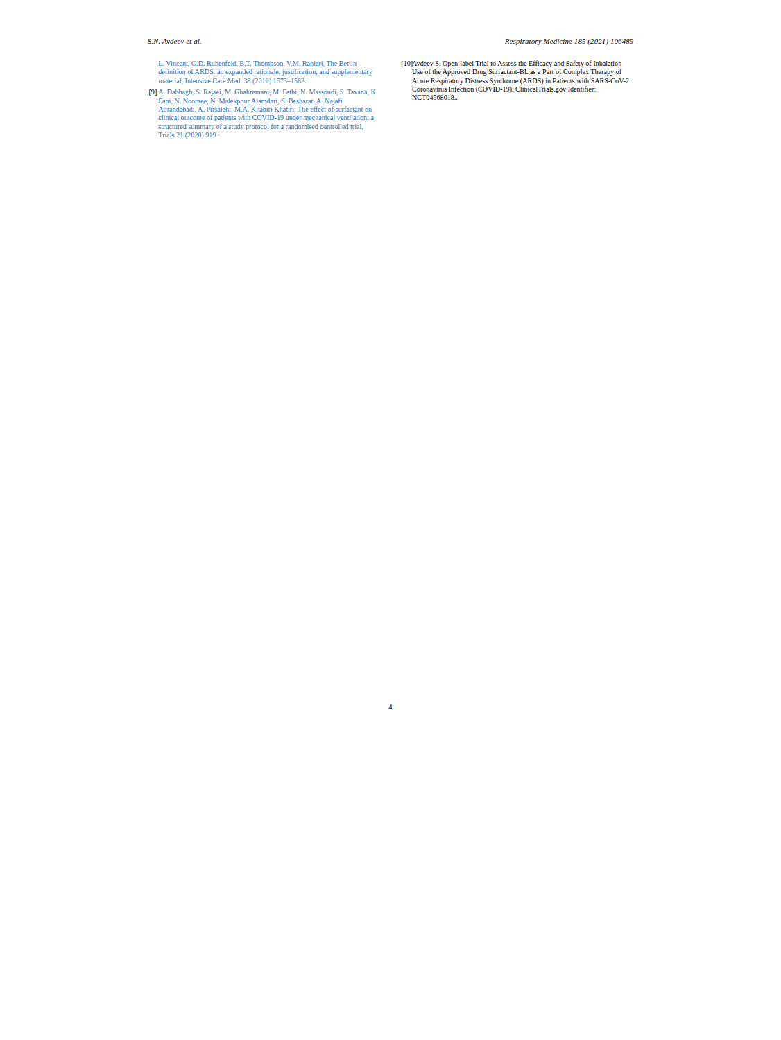S.N. Avdeev et al.
Respiratory Medicine 185 (2021) 106489
L. Vincent, G.D. Rubenfeld, B.T. Thompson, V.M. Ranieri, The Berlin definition of ARDS: an expanded rationale, justification, and supplementary material, Intensive Care Med. 38 (2012) 1573–1582.
[9] A. Dabbagh, S. Rajaei, M. Ghahremani, M. Fathi, N. Massoudi, S. Tavana, K. Fani, N. Nooraee, N. Malekpour Alamdari, S. Besharat, A. Najafi Abrandabadi, A. Pirsalehi, M.A. Khabiri Khatiri, The effect of surfactant on clinical outcome of patients with COVID-19 under mechanical ventilation: a structured summary of a study protocol for a randomised controlled trial, Trials 21 (2020) 919.
[10] Avdeev S. Open-label Trial to Assess the Efficacy and Safety of Inhalation Use of the Approved Drug Surfactant-BL as a Part of Complex Therapy of Acute Respiratory Distress Syndrome (ARDS) in Patients with SARS-CoV-2 Coronavirus Infection (COVID-19). ClinicalTrials.gov Identifier: NCT04568018..
4